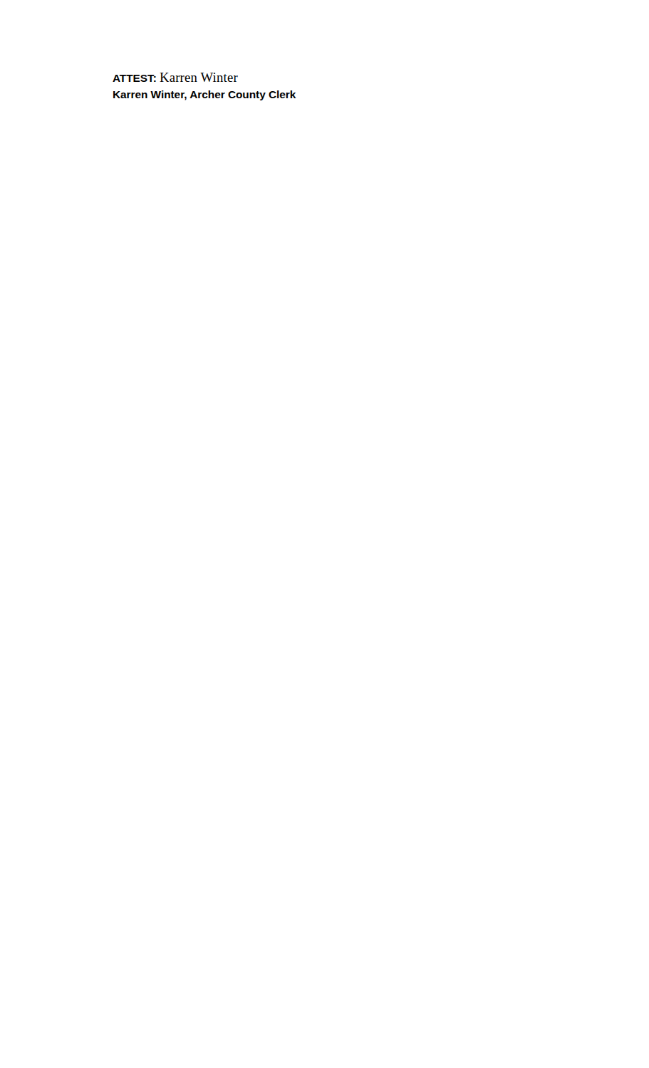ATTEST: Karren Winter Karren Winter, Archer County Clerk